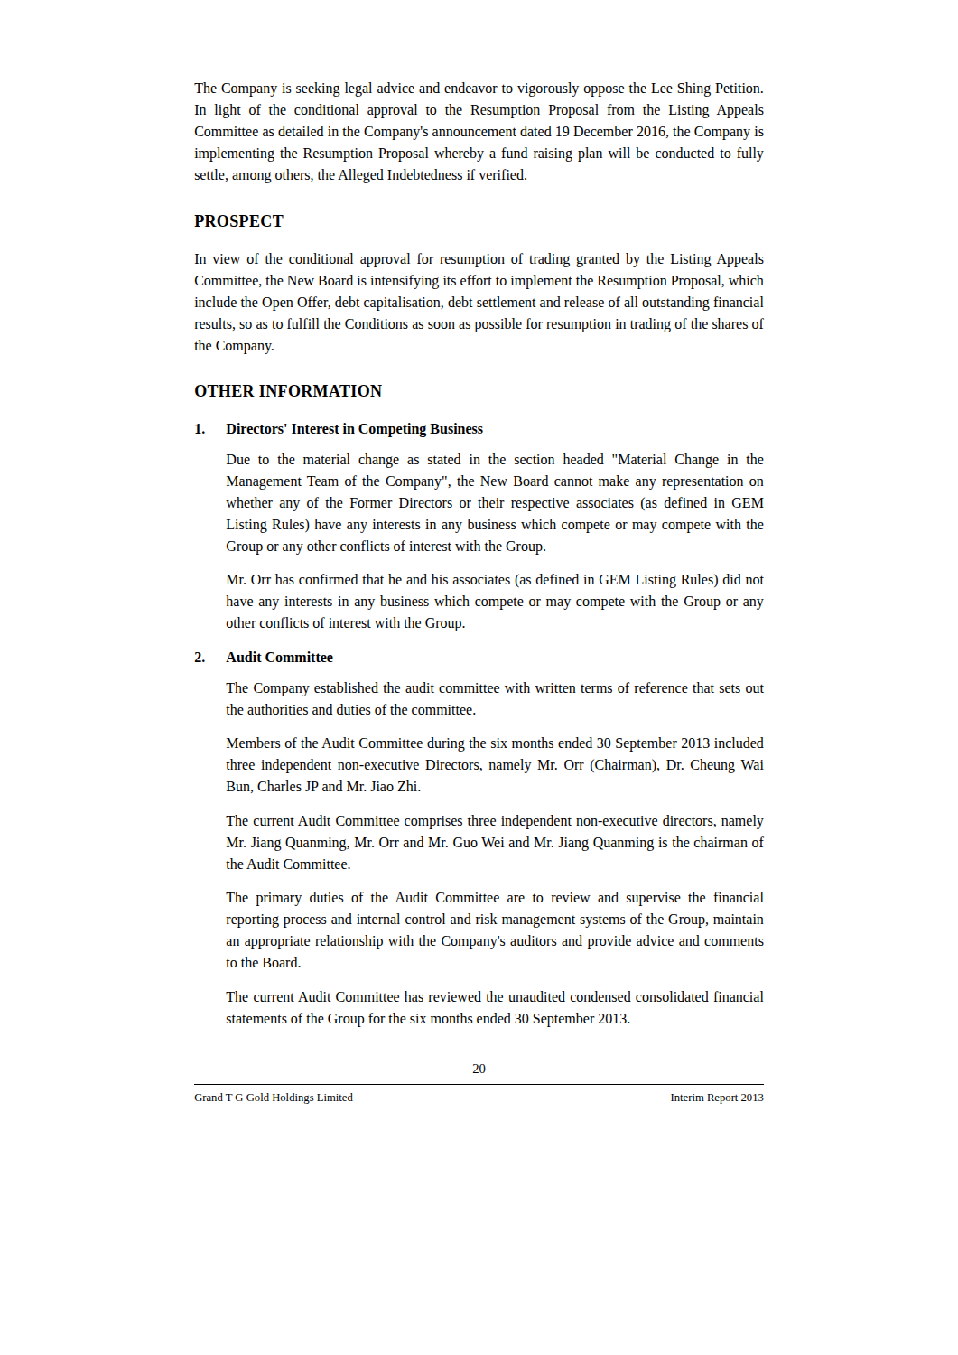The Company is seeking legal advice and endeavor to vigorously oppose the Lee Shing Petition. In light of the conditional approval to the Resumption Proposal from the Listing Appeals Committee as detailed in the Company's announcement dated 19 December 2016, the Company is implementing the Resumption Proposal whereby a fund raising plan will be conducted to fully settle, among others, the Alleged Indebtedness if verified.
PROSPECT
In view of the conditional approval for resumption of trading granted by the Listing Appeals Committee, the New Board is intensifying its effort to implement the Resumption Proposal, which include the Open Offer, debt capitalisation, debt settlement and release of all outstanding financial results, so as to fulfill the Conditions as soon as possible for resumption in trading of the shares of the Company.
OTHER INFORMATION
1.
Directors' Interest in Competing Business
Due to the material change as stated in the section headed "Material Change in the Management Team of the Company", the New Board cannot make any representation on whether any of the Former Directors or their respective associates (as defined in GEM Listing Rules) have any interests in any business which compete or may compete with the Group or any other conflicts of interest with the Group.
Mr. Orr has confirmed that he and his associates (as defined in GEM Listing Rules) did not have any interests in any business which compete or may compete with the Group or any other conflicts of interest with the Group.
2.
Audit Committee
The Company established the audit committee with written terms of reference that sets out the authorities and duties of the committee.
Members of the Audit Committee during the six months ended 30 September 2013 included three independent non-executive Directors, namely Mr. Orr (Chairman), Dr. Cheung Wai Bun, Charles JP and Mr. Jiao Zhi.
The current Audit Committee comprises three independent non-executive directors, namely Mr. Jiang Quanming, Mr. Orr and Mr. Guo Wei and Mr. Jiang Quanming is the chairman of the Audit Committee.
The primary duties of the Audit Committee are to review and supervise the financial reporting process and internal control and risk management systems of the Group, maintain an appropriate relationship with the Company's auditors and provide advice and comments to the Board.
The current Audit Committee has reviewed the unaudited condensed consolidated financial statements of the Group for the six months ended 30 September 2013.
20
Grand T G Gold Holdings Limited
Interim Report 2013